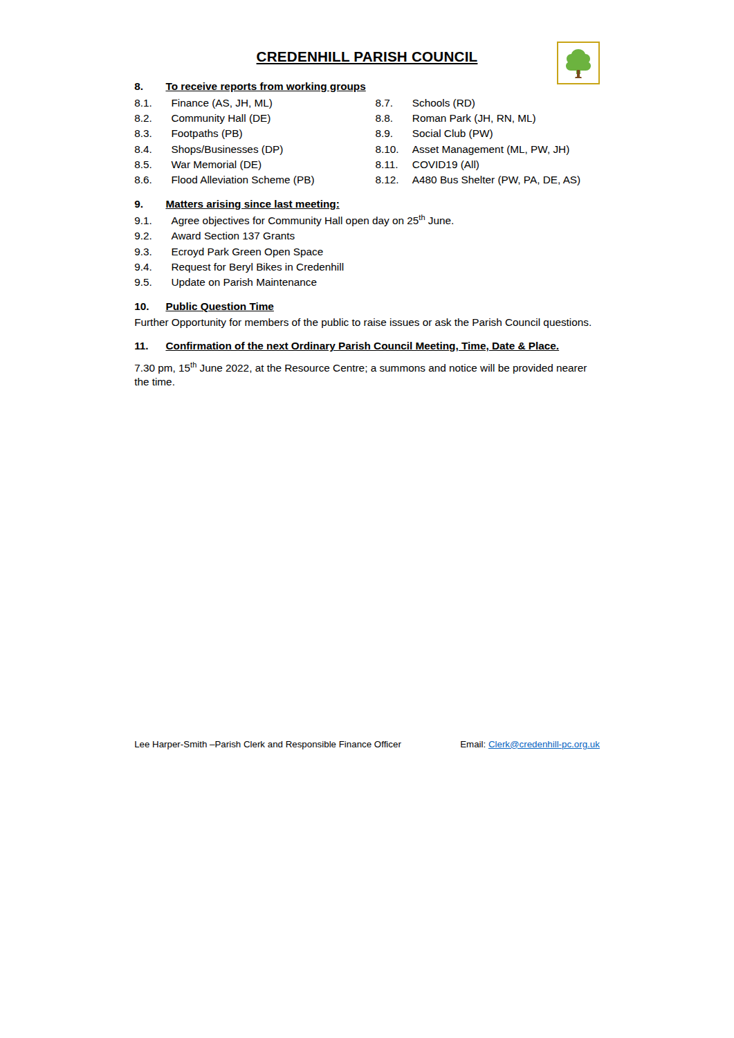CREDENHILL PARISH COUNCIL
8. To receive reports from working groups
8.1. Finance (AS, JH, ML)
8.7. Schools (RD)
8.2. Community Hall (DE)
8.8. Roman Park (JH, RN, ML)
8.3. Footpaths (PB)
8.9. Social Club (PW)
8.4. Shops/Businesses (DP)
8.10. Asset Management (ML, PW, JH)
8.5. War Memorial (DE)
8.11. COVID19 (All)
8.6. Flood Alleviation Scheme (PB)
8.12. A480 Bus Shelter (PW, PA, DE, AS)
9. Matters arising since last meeting:
9.1. Agree objectives for Community Hall open day on 25th June.
9.2. Award Section 137 Grants
9.3. Ecroyd Park Green Open Space
9.4. Request for Beryl Bikes in Credenhill
9.5. Update on Parish Maintenance
10. Public Question Time
Further Opportunity for members of the public to raise issues or ask the Parish Council questions.
11. Confirmation of the next Ordinary Parish Council Meeting, Time, Date & Place.
7.30 pm, 15th June 2022, at the Resource Centre; a summons and notice will be provided nearer the time.
Lee Harper-Smith –Parish Clerk and Responsible Finance Officer
Email: Clerk@credenhill-pc.org.uk